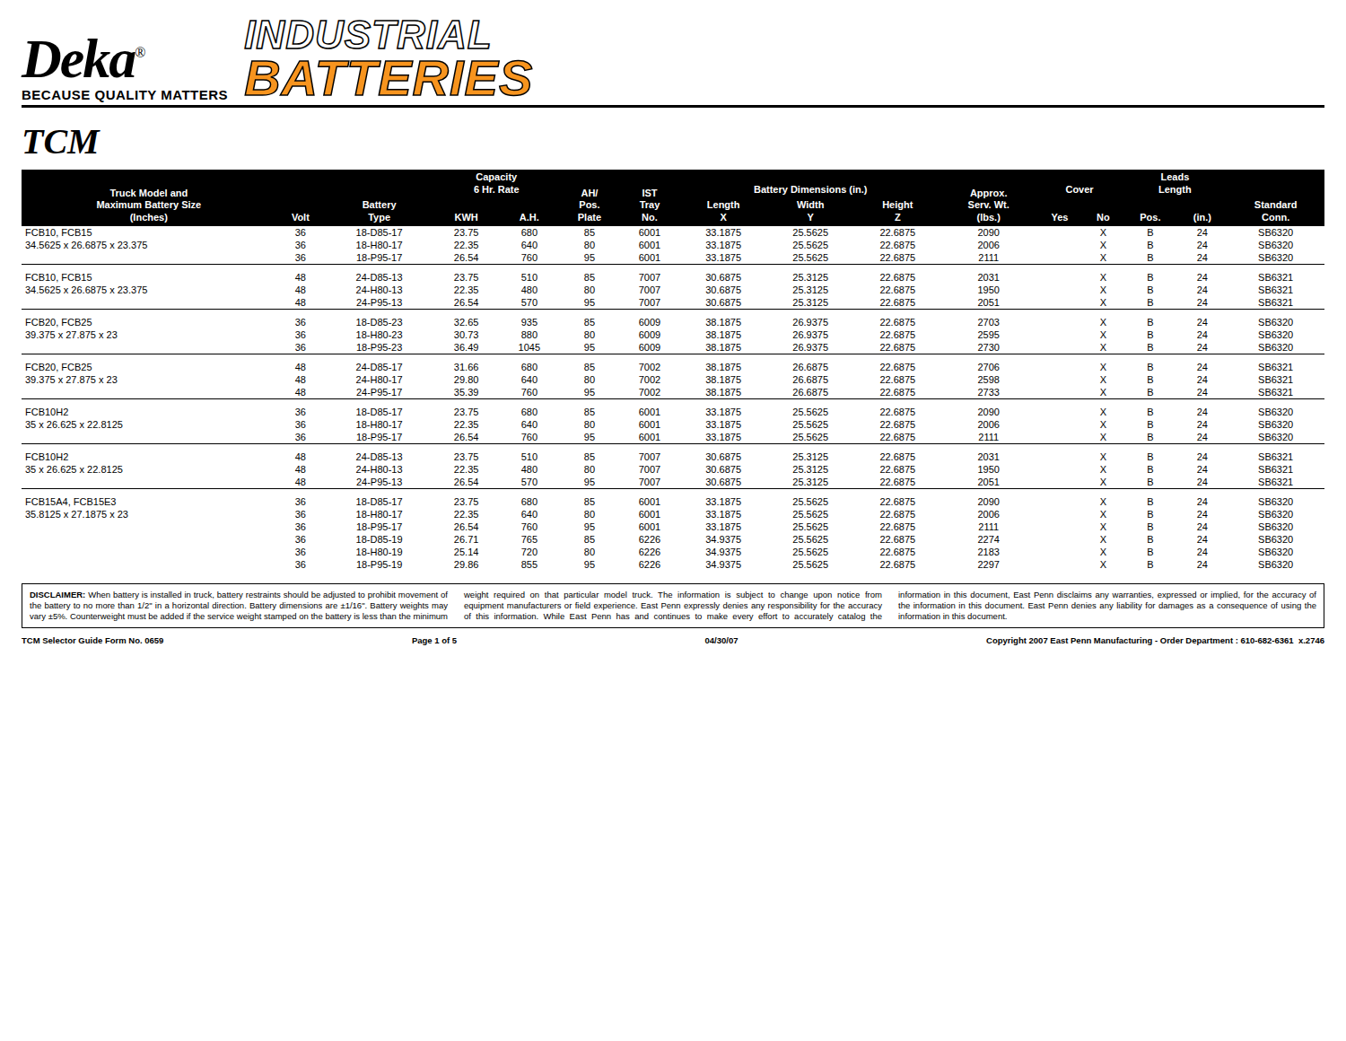Deka®
BECAUSE QUALITY MATTERS
INDUSTRIAL
BATTERIES
TCM
| Truck Model and Maximum Battery Size (Inches) | Volt | Battery Type | Capacity 6 Hr. Rate | AH/ Pos. Plate | IST Tray No. | Battery Dimensions (in.) | Approx. Serv. Wt. (lbs.) | Cover | Leads Length | Standard Conn. |
| --- | --- | --- | --- | --- | --- | --- | --- | --- | --- | --- |
| KWH | A.H. | Length X | Width Y | Height Z | Yes | No | Pos. | (in.) |
| FCB10, FCB15 | 36 | 18-D85-17 | 23.75 | 680 | 85 | 6001 | 33.1875 | 25.5625 | 22.6875 | 2090 | | X | B | 24 | SB6320 |
| 34.5625 x 26.6875 x 23.375 | 36 | 18-H80-17 | 22.35 | 640 | 80 | 6001 | 33.1875 | 25.5625 | 22.6875 | 2006 | | X | B | 24 | SB6320 |
| | 36 | 18-P95-17 | 26.54 | 760 | 95 | 6001 | 33.1875 | 25.5625 | 22.6875 | 2111 | | X | B | 24 | SB6320 |
| FCB10, FCB15 | 48 | 24-D85-13 | 23.75 | 510 | 85 | 7007 | 30.6875 | 25.3125 | 22.6875 | 2031 | | X | B | 24 | SB6321 |
| 34.5625 x 26.6875 x 23.375 | 48 | 24-H80-13 | 22.35 | 480 | 80 | 7007 | 30.6875 | 25.3125 | 22.6875 | 1950 | | X | B | 24 | SB6321 |
| | 48 | 24-P95-13 | 26.54 | 570 | 95 | 7007 | 30.6875 | 25.3125 | 22.6875 | 2051 | | X | B | 24 | SB6321 |
| FCB20, FCB25 | 36 | 18-D85-23 | 32.65 | 935 | 85 | 6009 | 38.1875 | 26.9375 | 22.6875 | 2703 | | X | B | 24 | SB6320 |
| 39.375 x 27.875 x 23 | 36 | 18-H80-23 | 30.73 | 880 | 80 | 6009 | 38.1875 | 26.9375 | 22.6875 | 2595 | | X | B | 24 | SB6320 |
| | 36 | 18-P95-23 | 36.49 | 1045 | 95 | 6009 | 38.1875 | 26.9375 | 22.6875 | 2730 | | X | B | 24 | SB6320 |
| FCB20, FCB25 | 48 | 24-D85-17 | 31.66 | 680 | 85 | 7002 | 38.1875 | 26.6875 | 22.6875 | 2706 | | X | B | 24 | SB6321 |
| 39.375 x 27.875 x 23 | 48 | 24-H80-17 | 29.80 | 640 | 80 | 7002 | 38.1875 | 26.6875 | 22.6875 | 2598 | | X | B | 24 | SB6321 |
| | 48 | 24-P95-17 | 35.39 | 760 | 95 | 7002 | 38.1875 | 26.6875 | 22.6875 | 2733 | | X | B | 24 | SB6321 |
| FCB10H2 | 36 | 18-D85-17 | 23.75 | 680 | 85 | 6001 | 33.1875 | 25.5625 | 22.6875 | 2090 | | X | B | 24 | SB6320 |
| 35 x 26.625 x 22.8125 | 36 | 18-H80-17 | 22.35 | 640 | 80 | 6001 | 33.1875 | 25.5625 | 22.6875 | 2006 | | X | B | 24 | SB6320 |
| | 36 | 18-P95-17 | 26.54 | 760 | 95 | 6001 | 33.1875 | 25.5625 | 22.6875 | 2111 | | X | B | 24 | SB6320 |
| FCB10H2 | 48 | 24-D85-13 | 23.75 | 510 | 85 | 7007 | 30.6875 | 25.3125 | 22.6875 | 2031 | | X | B | 24 | SB6321 |
| 35 x 26.625 x 22.8125 | 48 | 24-H80-13 | 22.35 | 480 | 80 | 7007 | 30.6875 | 25.3125 | 22.6875 | 1950 | | X | B | 24 | SB6321 |
| | 48 | 24-P95-13 | 26.54 | 570 | 95 | 7007 | 30.6875 | 25.3125 | 22.6875 | 2051 | | X | B | 24 | SB6321 |
| FCB15A4, FCB15E3 | 36 | 18-D85-17 | 23.75 | 680 | 85 | 6001 | 33.1875 | 25.5625 | 22.6875 | 2090 | | X | B | 24 | SB6320 |
| 35.8125 x 27.1875 x 23 | 36 | 18-H80-17 | 22.35 | 640 | 80 | 6001 | 33.1875 | 25.5625 | 22.6875 | 2006 | | X | B | 24 | SB6320 |
| | 36 | 18-P95-17 | 26.54 | 760 | 95 | 6001 | 33.1875 | 25.5625 | 22.6875 | 2111 | | X | B | 24 | SB6320 |
| | 36 | 18-D85-19 | 26.71 | 765 | 85 | 6226 | 34.9375 | 25.5625 | 22.6875 | 2274 | | X | B | 24 | SB6320 |
| | 36 | 18-H80-19 | 25.14 | 720 | 80 | 6226 | 34.9375 | 25.5625 | 22.6875 | 2183 | | X | B | 24 | SB6320 |
| | 36 | 18-P95-19 | 29.86 | 855 | 95 | 6226 | 34.9375 | 25.5625 | 22.6875 | 2297 | | X | B | 24 | SB6320 |
DISCLAIMER: When battery is installed in truck, battery restraints should be adjusted to prohibit movement of the battery to no more than 1/2" in a horizontal direction. Battery dimensions are ±1/16". Battery weights may vary ±5%. Counterweight must be added if the service weight stamped on the battery is less than the minimum weight required on that particular model truck. The information is subject to change upon notice from equipment manufacturers or field experience. East Penn expressly denies any responsibility for the accuracy of this information. While East Penn has and continues to make every effort to accurately catalog the information in this document, East Penn disclaims any warranties, expressed or implied, for the accuracy of the information in this document. East Penn denies any liability for damages as a consequence of using the information in this document.
TCM Selector Guide Form No. 0659 Page 1 of 5 04/30/07 Copyright 2007 East Penn Manufacturing - Order Department : 610-682-6361 x.2746